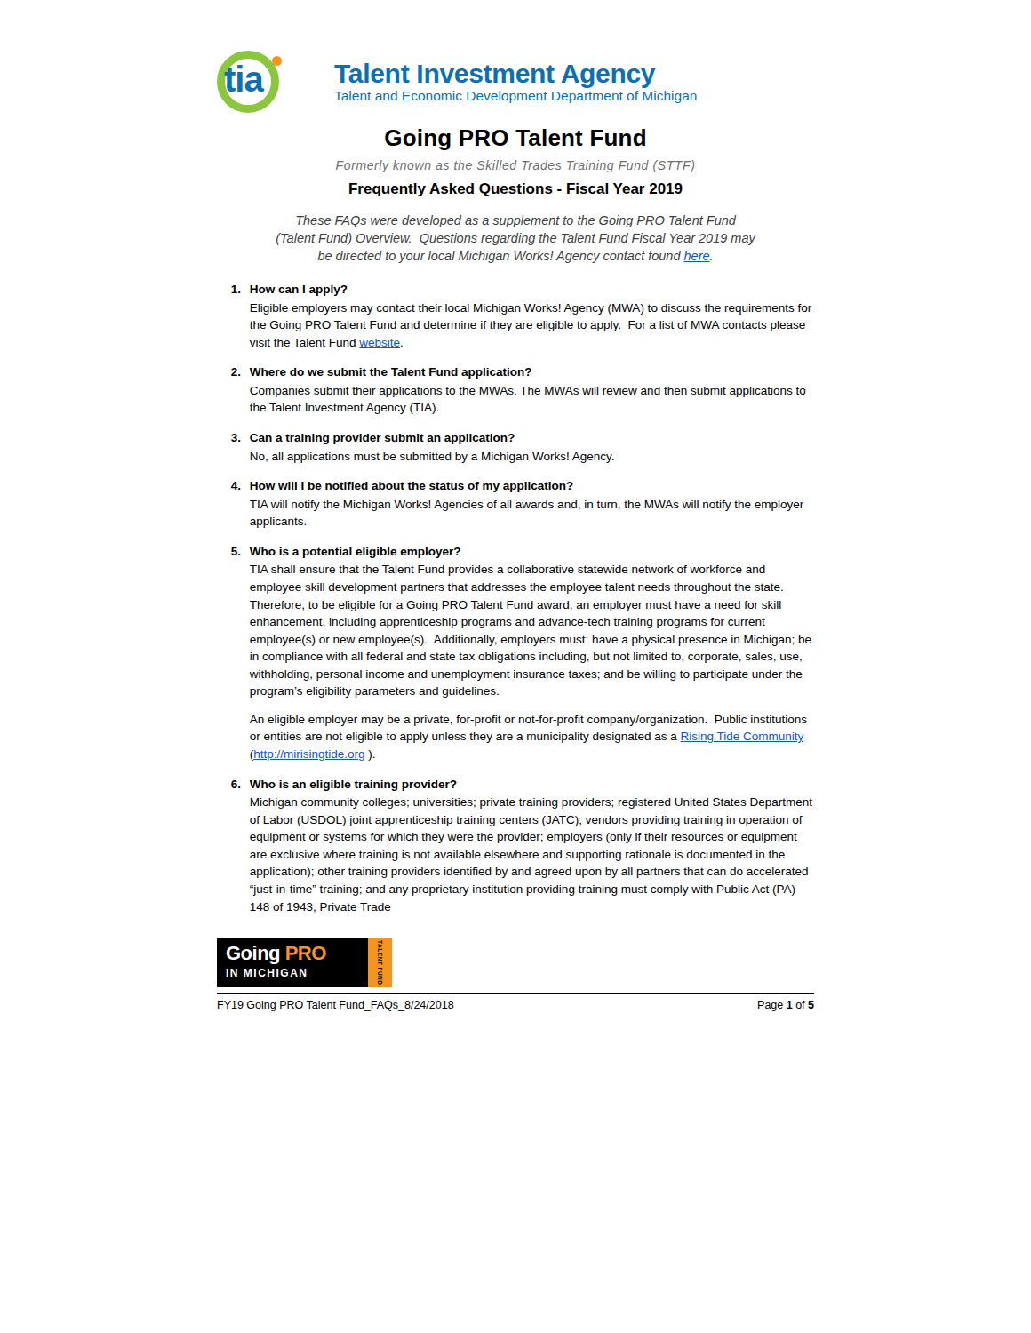tia
Talent Investment Agency
Talent and Economic Development Department of Michigan
Going PRO Talent Fund
Formerly known as the Skilled Trades Training Fund (STTF)
Frequently Asked Questions - Fiscal Year 2019
These FAQs were developed as a supplement to the Going PRO Talent Fund
(Talent Fund) Overview. Questions regarding the Talent Fund Fiscal Year 2019 may
be directed to your local Michigan Works! Agency contact found here.
How can I apply?
Eligible employers may contact their local Michigan Works! Agency (MWA) to discuss the requirements for the Going PRO Talent Fund and determine if they are eligible to apply. For a list of MWA contacts please visit the Talent Fund website.
Where do we submit the Talent Fund application?
Companies submit their applications to the MWAs. The MWAs will review and then submit applications to the Talent Investment Agency (TIA).
Can a training provider submit an application?
No, all applications must be submitted by a Michigan Works! Agency.
How will I be notified about the status of my application?
TIA will notify the Michigan Works! Agencies of all awards and, in turn, the MWAs will notify the employer applicants.
Who is a potential eligible employer?
TIA shall ensure that the Talent Fund provides a collaborative statewide network of workforce and employee skill development partners that addresses the employee talent needs throughout the state. Therefore, to be eligible for a Going PRO Talent Fund award, an employer must have a need for skill enhancement, including apprenticeship programs and advance-tech training programs for current employee(s) or new employee(s). Additionally, employers must: have a physical presence in Michigan; be in compliance with all federal and state tax obligations including, but not limited to, corporate, sales, use, withholding, personal income and unemployment insurance taxes; and be willing to participate under the program’s eligibility parameters and guidelines.
An eligible employer may be a private, for-profit or not-for-profit company/organization. Public institutions or entities are not eligible to apply unless they are a municipality designated as a Rising Tide Community (http://mirisingtide.org ).
Who is an eligible training provider?
Michigan community colleges; universities; private training providers; registered United States Department of Labor (USDOL) joint apprenticeship training centers (JATC); vendors providing training in operation of equipment or systems for which they were the provider; employers (only if their resources or equipment are exclusive where training is not available elsewhere and supporting rationale is documented in the application); other training providers identified by and agreed upon by all partners that can do accelerated “just-in-time” training; and any proprietary institution providing training must comply with Public Act (PA) 148 of 1943, Private Trade
Going PRO
IN MICHIGAN
TALENT FUND
FY19 Going PRO Talent Fund_FAQs_8/24/2018
Page 1 of 5